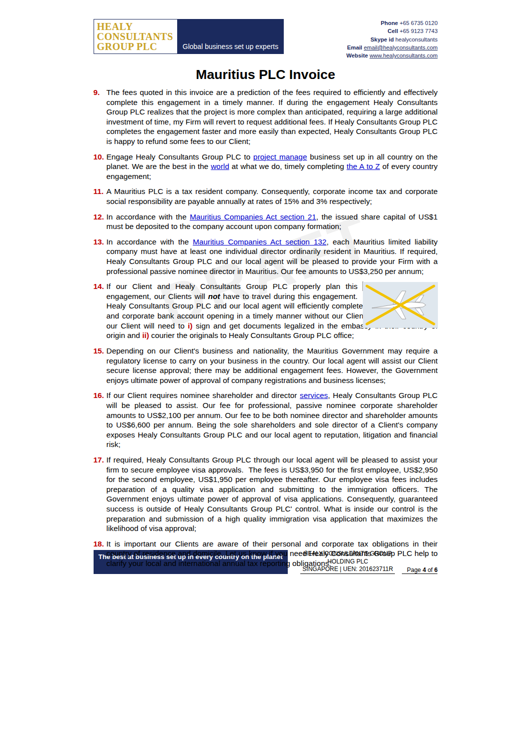DRAFT
HEALY
CONSULTANTS
GROUP PLC
Global business set up experts
Phone +65 6735 0120
Cell +65 9123 7743
Skype id healyconsultants
Email email@healyconsultants.com
Website www.healyconsultants.com
Mauritius PLC Invoice
9. The fees quoted in this invoice are a prediction of the fees required to efficiently and effectively complete this engagement in a timely manner. If during the engagement Healy Consultants Group PLC realizes that the project is more complex than anticipated, requiring a large additional investment of time, my Firm will revert to request additional fees. If Healy Consultants Group PLC completes the engagement faster and more easily than expected, Healy Consultants Group PLC is happy to refund some fees to our Client;
10. Engage Healy Consultants Group PLC to project manage business set up in all country on the planet. We are the best in the world at what we do, timely completing the A to Z of every country engagement;
11. A Mauritius PLC is a tax resident company. Consequently, corporate income tax and corporate social responsibility are payable annually at rates of 15% and 3% respectively;
12. In accordance with the Mauritius Companies Act section 21, the issued share capital of US$1 must be deposited to the company account upon company formation;
13. In accordance with the Mauritius Companies Act section 132, each Mauritius limited liability company must have at least one individual director ordinarily resident in Mauritius. If required, Healy Consultants Group PLC and our local agent will be pleased to provide your Firm with a professional passive nominee director in Mauritius. Our fee amounts to US$3,250 per annum;
14. If our Client and Healy Consultants Group PLC properly plan this engagement, our Clients will not have to travel during this engagement. Healy Consultants Group PLC and our local agent will efficiently complete company registration and corporate bank account opening in a timely manner without our Client's presence. Instead, our Client will need to i) sign and get documents legalized in the embassy in their country of origin and ii) courier the originals to Healy Consultants Group PLC office;
15. Depending on our Client's business and nationality, the Mauritius Government may require a regulatory license to carry on your business in the country. Our local agent will assist our Client secure license approval; there may be additional engagement fees. However, the Government enjoys ultimate power of approval of company registrations and business licenses;
16. If our Client requires nominee shareholder and director services, Healy Consultants Group PLC will be pleased to assist. Our fee for professional, passive nominee corporate shareholder amounts to US$2,100 per annum. Our fee to be both nominee director and shareholder amounts to US$6,600 per annum. Being the sole shareholders and sole director of a Client's company exposes Healy Consultants Group PLC and our local agent to reputation, litigation and financial risk;
17. If required, Healy Consultants Group PLC through our local agent will be pleased to assist your firm to secure employee visa approvals. The fees is US$3,950 for the first employee, US$2,950 for the second employee, US$1,950 per employee thereafter. Our employee visa fees includes preparation of a quality visa application and submitting to the immigration officers. The Government enjoys ultimate power of approval of visa applications. Consequently, guaranteed success is outside of Healy Consultants Group PLC' control. What is inside our control is the preparation and submission of a high quality immigration visa application that maximizes the likelihood of visa approval;
18. It is important our Clients are aware of their personal and corporate tax obligations in their country of residence and domicile. Let us know if you need Healy Consultants Group PLC help to clarify your local and international annual tax reporting obligations;
The best at business set up in every country on the planet
HEALY CONSULTANTS GROUP HOLDING PLC
SINGAPORE | UEN: 201623711R
Page 4 of 6